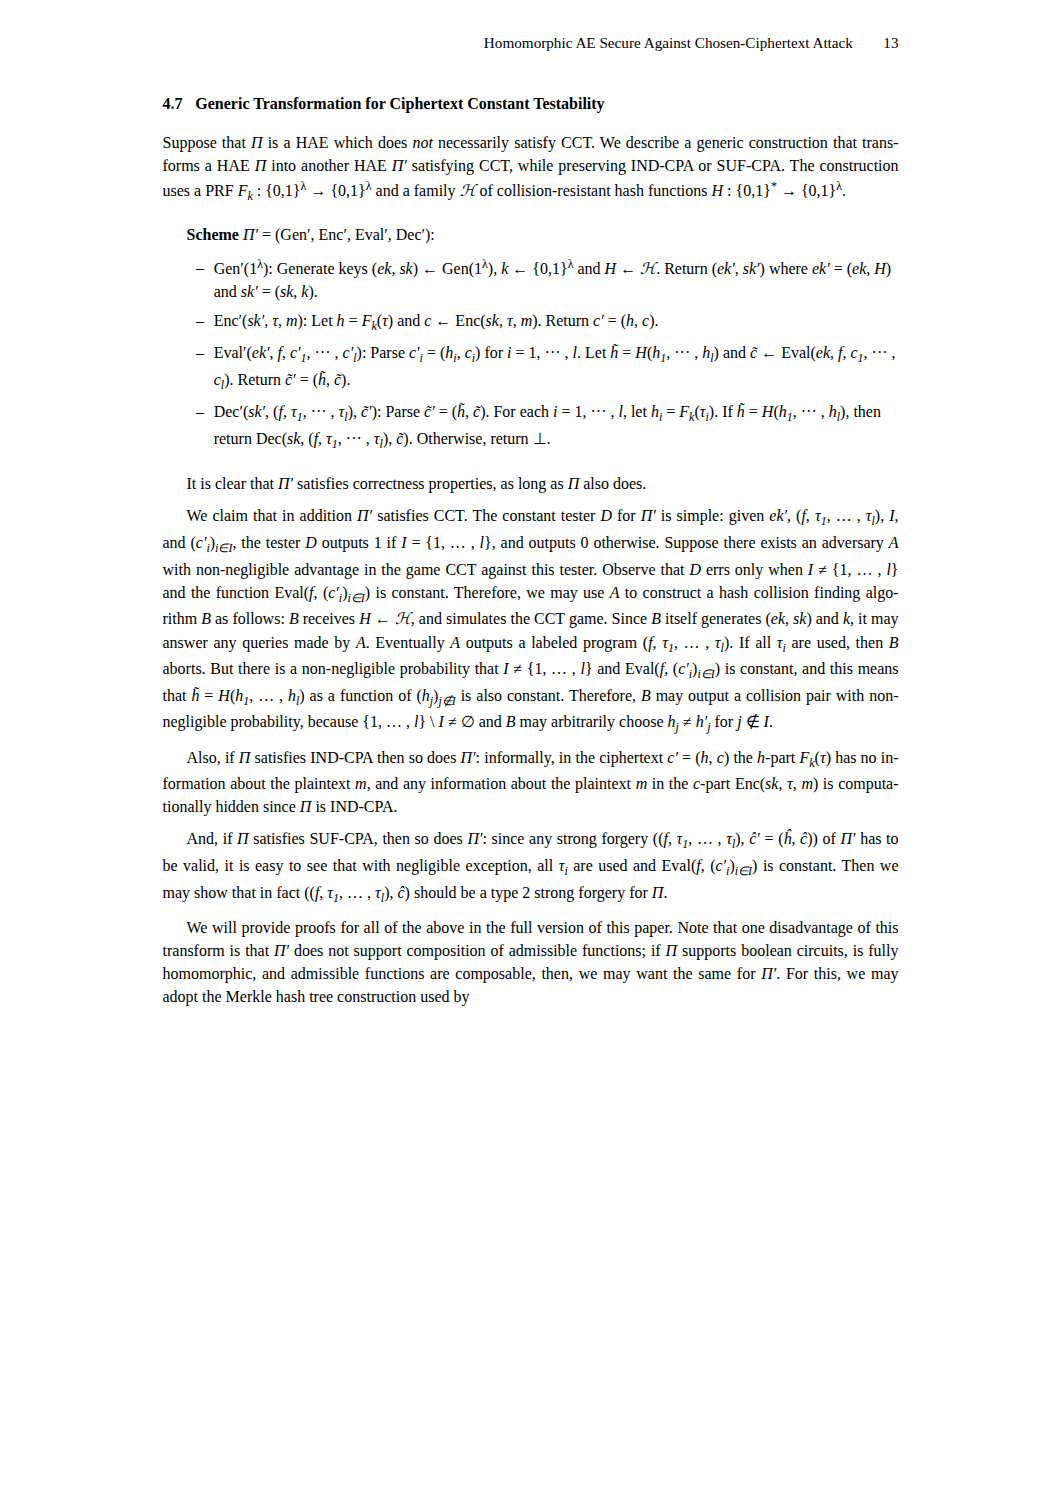Homomorphic AE Secure Against Chosen-Ciphertext Attack13
4.7 Generic Transformation for Ciphertext Constant Testability
Suppose that Π is a HAE which does not necessarily satisfy CCT. We describe a generic construction that transforms a HAE Π into another HAE Π′ satisfying CCT, while preserving IND-CPA or SUF-CPA. The construction uses a PRF Fk : {0,1}λ → {0,1}λ and a family ℋ of collision-resistant hash functions H : {0,1}* → {0,1}λ.
Scheme Π′ = (Gen′, Enc′, Eval′, Dec′):
Gen′(1λ): Generate keys (ek, sk) ← Gen(1λ), k ← {0,1}λ and H ← ℋ. Return (ek′, sk′) where ek′ = (ek, H) and sk′ = (sk, k).
Enc′(sk′, τ, m): Let h = Fk(τ) and c ← Enc(sk, τ, m). Return c′ = (h, c).
Eval′(ek′, f, c′1, ··· , c′l): Parse c′i = (hi, ci) for i = 1, ··· , l. Let h̃ = H(h1, ··· , hl) and c̃ ← Eval(ek, f, c1, ··· , cl). Return c̃′ = (h̃, c̃).
Dec′(sk′, (f, τ1, ··· , τl), c̃′): Parse c̃′ = (h̃, c̃). For each i = 1, ··· , l, let hi = Fk(τi). If h̃ = H(h1, ··· , hl), then return Dec(sk, (f, τ1, ··· , τl), c̃). Otherwise, return ⊥.
It is clear that Π′ satisfies correctness properties, as long as Π also does.
We claim that in addition Π′ satisfies CCT. The constant tester D for Π′ is simple: given ek′, (f, τ1, … , τl), I, and (c′i)i∈I, the tester D outputs 1 if I = {1, … , l}, and outputs 0 otherwise. Suppose there exists an adversary A with non-negligible advantage in the game CCT against this tester. Observe that D errs only when I ≠ {1, … , l} and the function Eval(f, (c′i)i∈I) is constant. Therefore, we may use A to construct a hash collision finding algorithm B as follows: B receives H ← ℋ, and simulates the CCT game. Since B itself generates (ek, sk) and k, it may answer any queries made by A. Eventually A outputs a labeled program (f, τ1, … , τl). If all τi are used, then B aborts. But there is a non-negligible probability that I ≠ {1, … , l} and Eval(f, (c′i)i∈I) is constant, and this means that h̃ = H(h1, … , hl) as a function of (hj)j∉I is also constant. Therefore, B may output a collision pair with non-negligible probability, because {1, … , l} \ I ≠ ∅ and B may arbitrarily choose hj ≠ h′j for j ∉ I.
Also, if Π satisfies IND-CPA then so does Π′: informally, in the ciphertext c′ = (h, c) the h-part Fk(τ) has no information about the plaintext m, and any information about the plaintext m in the c-part Enc(sk, τ, m) is computationally hidden since Π is IND-CPA.
And, if Π satisfies SUF-CPA, then so does Π′: since any strong forgery ((f, τ1, … , τl), ĉ′ = (ĥ, ĉ)) of Π′ has to be valid, it is easy to see that with negligible exception, all τi are used and Eval(f, (c′i)i∈I) is constant. Then we may show that in fact ((f, τ1, … , τl), ĉ) should be a type 2 strong forgery for Π.
We will provide proofs for all of the above in the full version of this paper. Note that one disadvantage of this transform is that Π′ does not support composition of admissible functions; if Π supports boolean circuits, is fully homomorphic, and admissible functions are composable, then, we may want the same for Π′. For this, we may adopt the Merkle hash tree construction used by